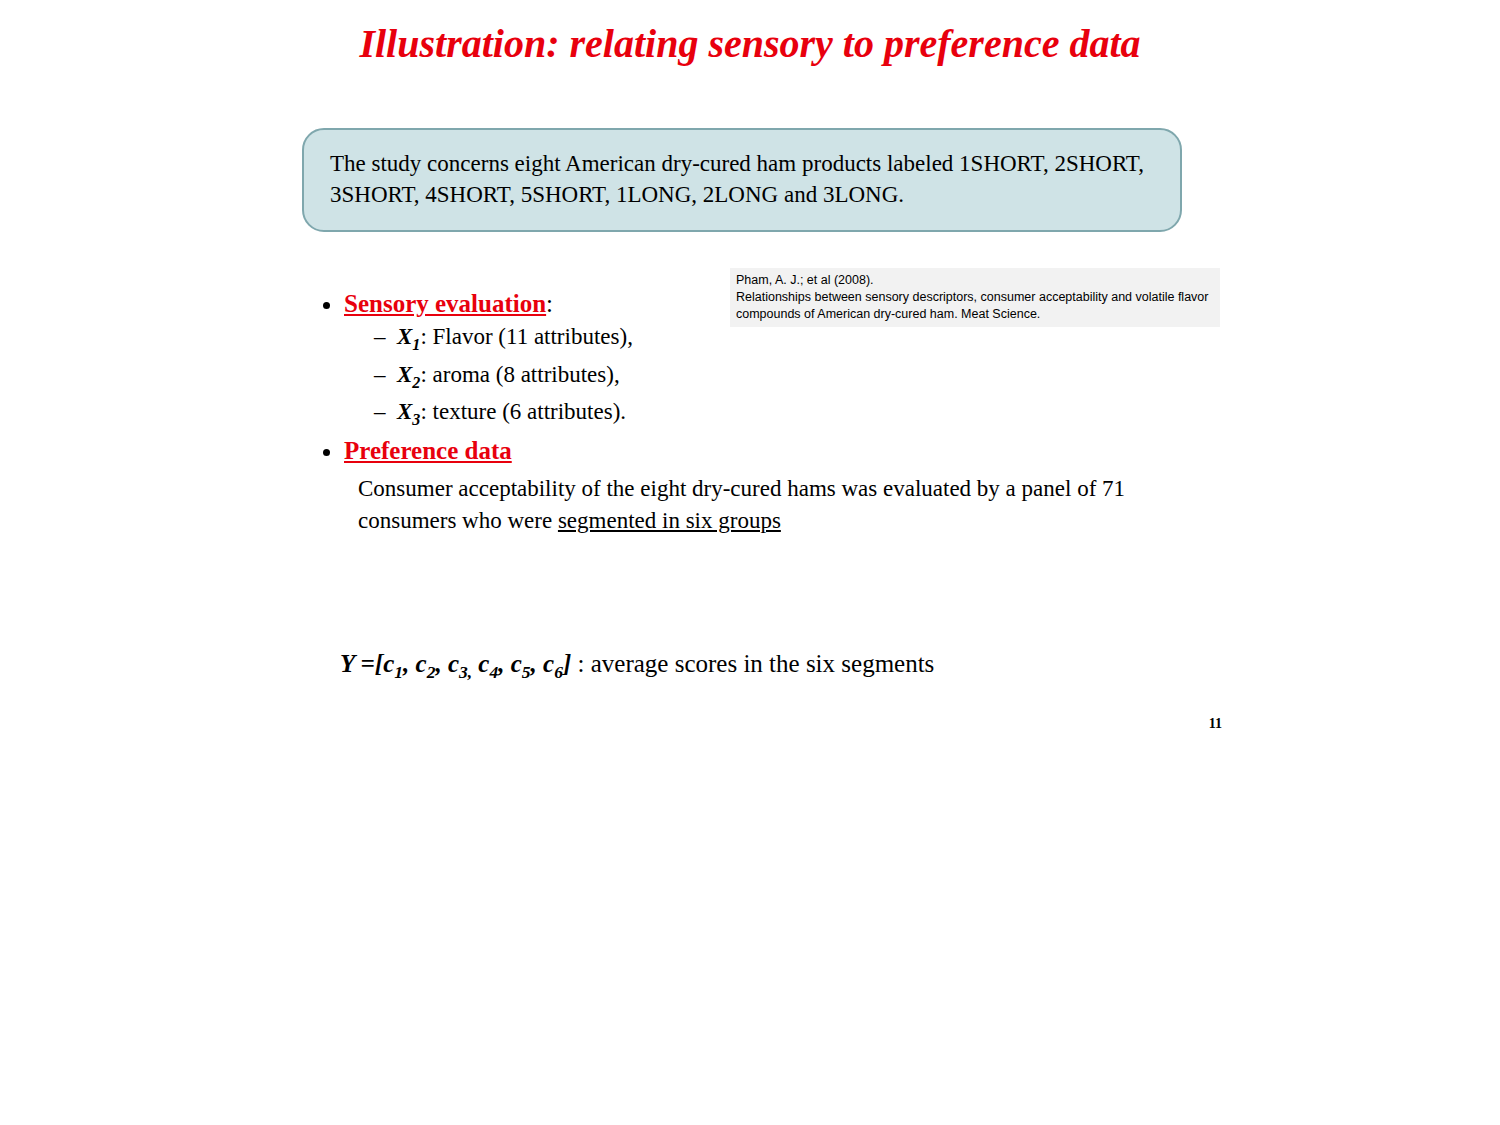Illustration: relating sensory to preference data
The study concerns eight American dry-cured ham products labeled 1SHORT, 2SHORT, 3SHORT, 4SHORT, 5SHORT, 1LONG, 2LONG and 3LONG.
Pham, A. J.; et al (2008).
Relationships between sensory descriptors, consumer acceptability and volatile flavor compounds of American dry-cured ham. Meat Science.
Sensory evaluation:
X1: Flavor (11 attributes),
X2: aroma (8 attributes),
X3: texture (6 attributes).
Preference data
Consumer acceptability of the eight dry-cured hams was evaluated by a panel of 71 consumers who were segmented in six groups
Y =[c1, c2, c3, c4, c5, c6] : average scores in the six segments
11